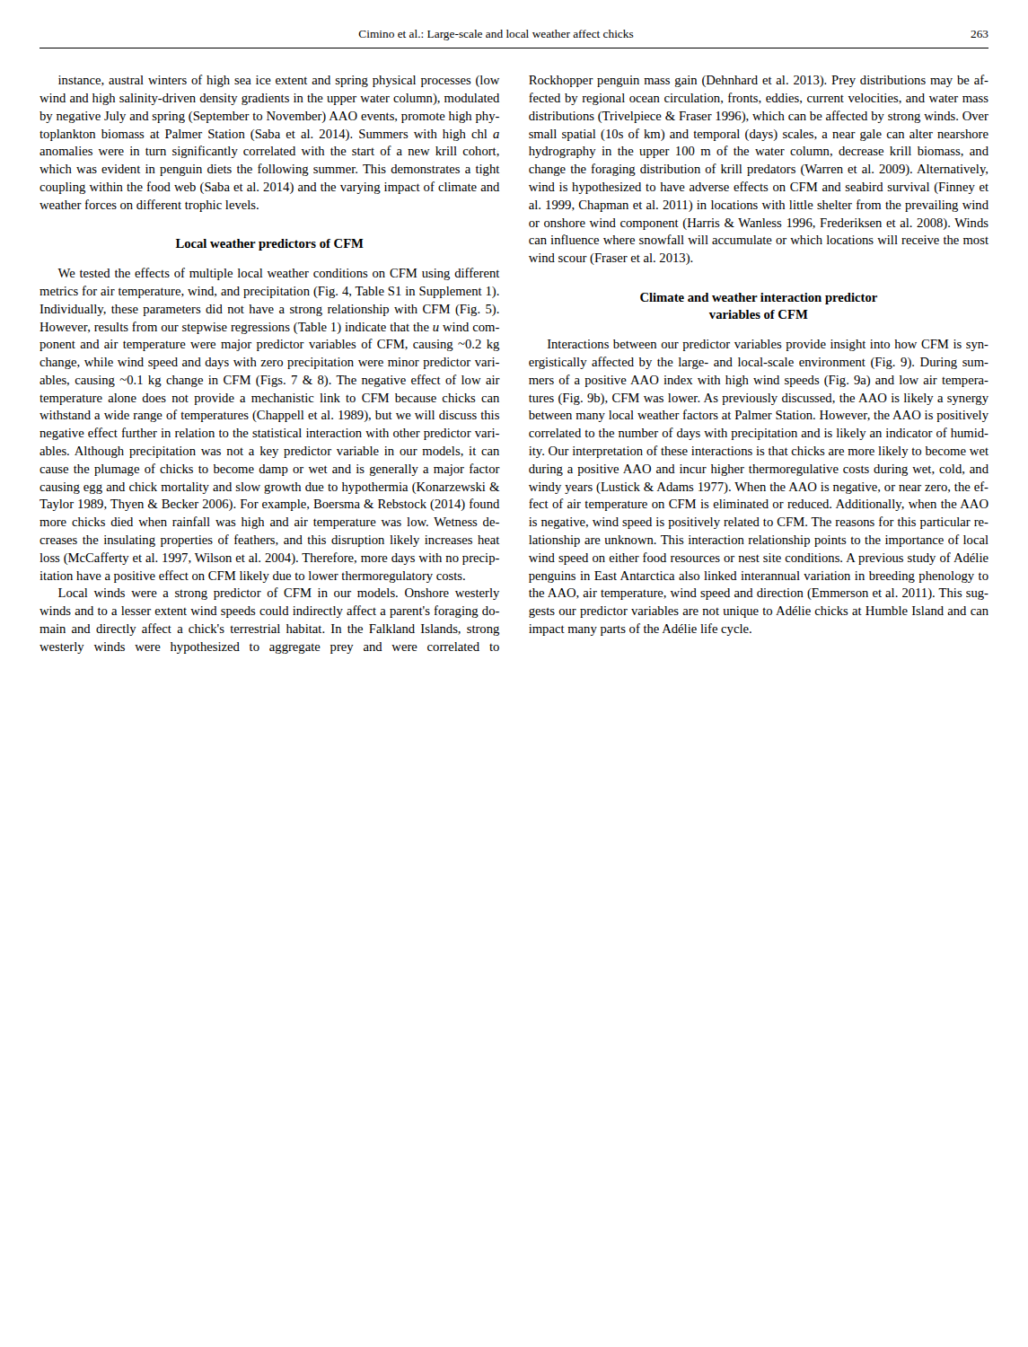Cimino et al.: Large-scale and local weather affect chicks 263
instance, austral winters of high sea ice extent and spring physical processes (low wind and high salinity-driven density gradients in the upper water column), modulated by negative July and spring (September to November) AAO events, promote high phytoplankton biomass at Palmer Station (Saba et al. 2014). Summers with high chl a anomalies were in turn significantly correlated with the start of a new krill cohort, which was evident in penguin diets the following summer. This demonstrates a tight coupling within the food web (Saba et al. 2014) and the varying impact of climate and weather forces on different trophic levels.
Local weather predictors of CFM
We tested the effects of multiple local weather conditions on CFM using different metrics for air temperature, wind, and precipitation (Fig. 4, Table S1 in Supplement 1). Individually, these parameters did not have a strong relationship with CFM (Fig. 5). However, results from our stepwise regressions (Table 1) indicate that the u wind component and air temperature were major predictor variables of CFM, causing ~0.2 kg change, while wind speed and days with zero precipitation were minor predictor variables, causing ~0.1 kg change in CFM (Figs. 7 & 8). The negative effect of low air temperature alone does not provide a mechanistic link to CFM because chicks can withstand a wide range of temperatures (Chappell et al. 1989), but we will discuss this negative effect further in relation to the statistical interaction with other predictor variables. Although precipitation was not a key predictor variable in our models, it can cause the plumage of chicks to become damp or wet and is generally a major factor causing egg and chick mortality and slow growth due to hypothermia (Konarzewski & Taylor 1989, Thyen & Becker 2006). For example, Boersma & Rebstock (2014) found more chicks died when rainfall was high and air temperature was low. Wetness decreases the insulating properties of feathers, and this disruption likely increases heat loss (McCafferty et al. 1997, Wilson et al. 2004). Therefore, more days with no precipitation have a positive effect on CFM likely due to lower thermoregulatory costs.
Local winds were a strong predictor of CFM in our models. Onshore westerly winds and to a lesser extent wind speeds could indirectly affect a parent's foraging domain and directly affect a chick's terrestrial habitat. In the Falkland Islands, strong westerly winds were hypothesized to aggregate prey and were correlated to Rockhopper penguin mass gain (Dehnhard et al. 2013). Prey distributions may be affected by regional ocean circulation, fronts, eddies, current velocities, and water mass distributions (Trivelpiece & Fraser 1996), which can be affected by strong winds. Over small spatial (10s of km) and temporal (days) scales, a near gale can alter nearshore hydrography in the upper 100 m of the water column, decrease krill biomass, and change the foraging distribution of krill predators (Warren et al. 2009). Alternatively, wind is hypothesized to have adverse effects on CFM and seabird survival (Finney et al. 1999, Chapman et al. 2011) in locations with little shelter from the prevailing wind or onshore wind component (Harris & Wanless 1996, Frederiksen et al. 2008). Winds can influence where snowfall will accumulate or which locations will receive the most wind scour (Fraser et al. 2013).
Climate and weather interaction predictor
variables of CFM
Interactions between our predictor variables provide insight into how CFM is synergistically affected by the large- and local-scale environment (Fig. 9). During summers of a positive AAO index with high wind speeds (Fig. 9a) and low air temperatures (Fig. 9b), CFM was lower. As previously discussed, the AAO is likely a synergy between many local weather factors at Palmer Station. However, the AAO is positively correlated to the number of days with precipitation and is likely an indicator of humidity. Our interpretation of these interactions is that chicks are more likely to become wet during a positive AAO and incur higher thermoregulative costs during wet, cold, and windy years (Lustick & Adams 1977). When the AAO is negative, or near zero, the effect of air temperature on CFM is eliminated or reduced. Additionally, when the AAO is negative, wind speed is positively related to CFM. The reasons for this particular relationship are unknown. This interaction relationship points to the importance of local wind speed on either food resources or nest site conditions. A previous study of Adélie penguins in East Antarctica also linked interannual variation in breeding phenology to the AAO, air temperature, wind speed and direction (Emmerson et al. 2011). This suggests our predictor variables are not unique to Adélie chicks at Humble Island and can impact many parts of the Adélie life cycle.